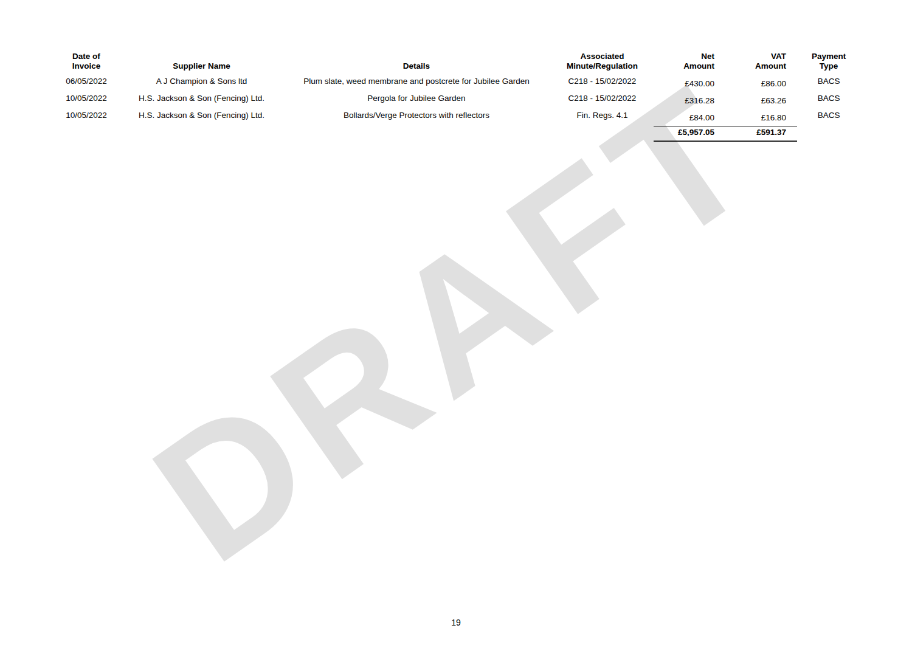DRAFT
| Date of Invoice | Supplier Name | Details | Associated Minute/Regulation | Net Amount | VAT Amount | Payment Type |
| --- | --- | --- | --- | --- | --- | --- |
| 06/05/2022 | A J Champion & Sons ltd | Plum slate, weed membrane and postcrete for Jubilee Garden | C218 - 15/02/2022 | £430.00 | £86.00 | BACS |
| 10/05/2022 | H.S. Jackson & Son (Fencing) Ltd. | Pergola for Jubilee Garden | C218 - 15/02/2022 | £316.28 | £63.26 | BACS |
| 10/05/2022 | H.S. Jackson & Son (Fencing) Ltd. | Bollards/Verge Protectors with reflectors | Fin. Regs. 4.1 | £84.00 | £16.80 | BACS |
| | | | | £5,957.05 | £591.37 | |
19